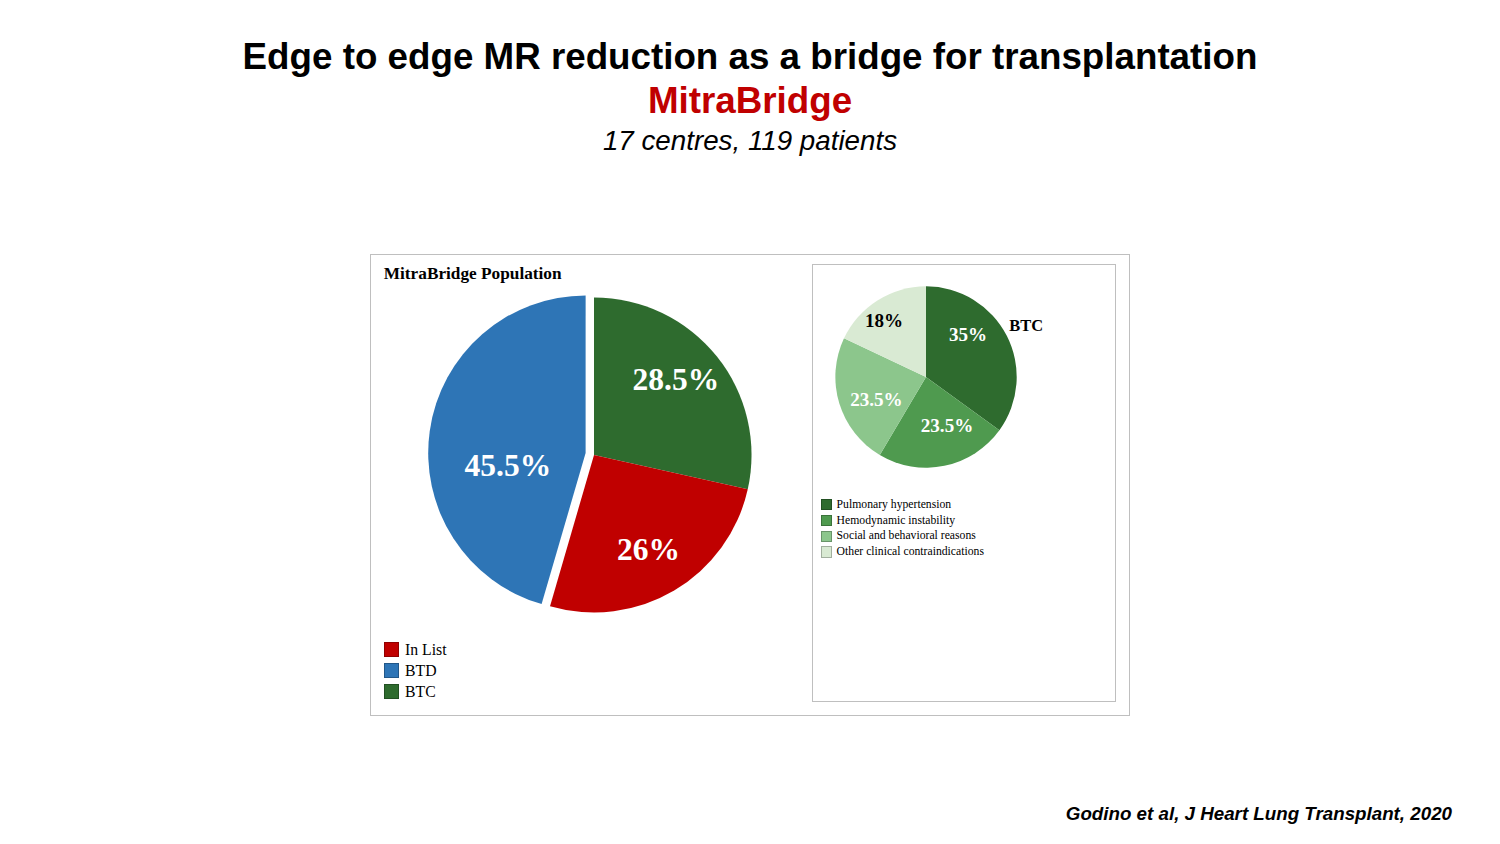Edge to edge MR reduction as a bridge for transplantation
MitraBridge 17 centres, 119 patients
MitraBridge Population
MitraBridge Population Pie chart: BTD 45.5%, BTC 28.5%, In List 26% 28.5% 26% 45.5%
In List
BTD
BTC
BTC Pie chart: Pulmonary hypertension 35%, Hemodynamic instability 23.5%, Social and behavioral reasons 23.5%, Other clinical contraindications 18% 35% 23.5% 23.5% 18% BTC
Pulmonary hypertension
Hemodynamic instability
Social and behavioral reasons
Other clinical contraindications
Godino et al, J Heart Lung Transplant, 2020